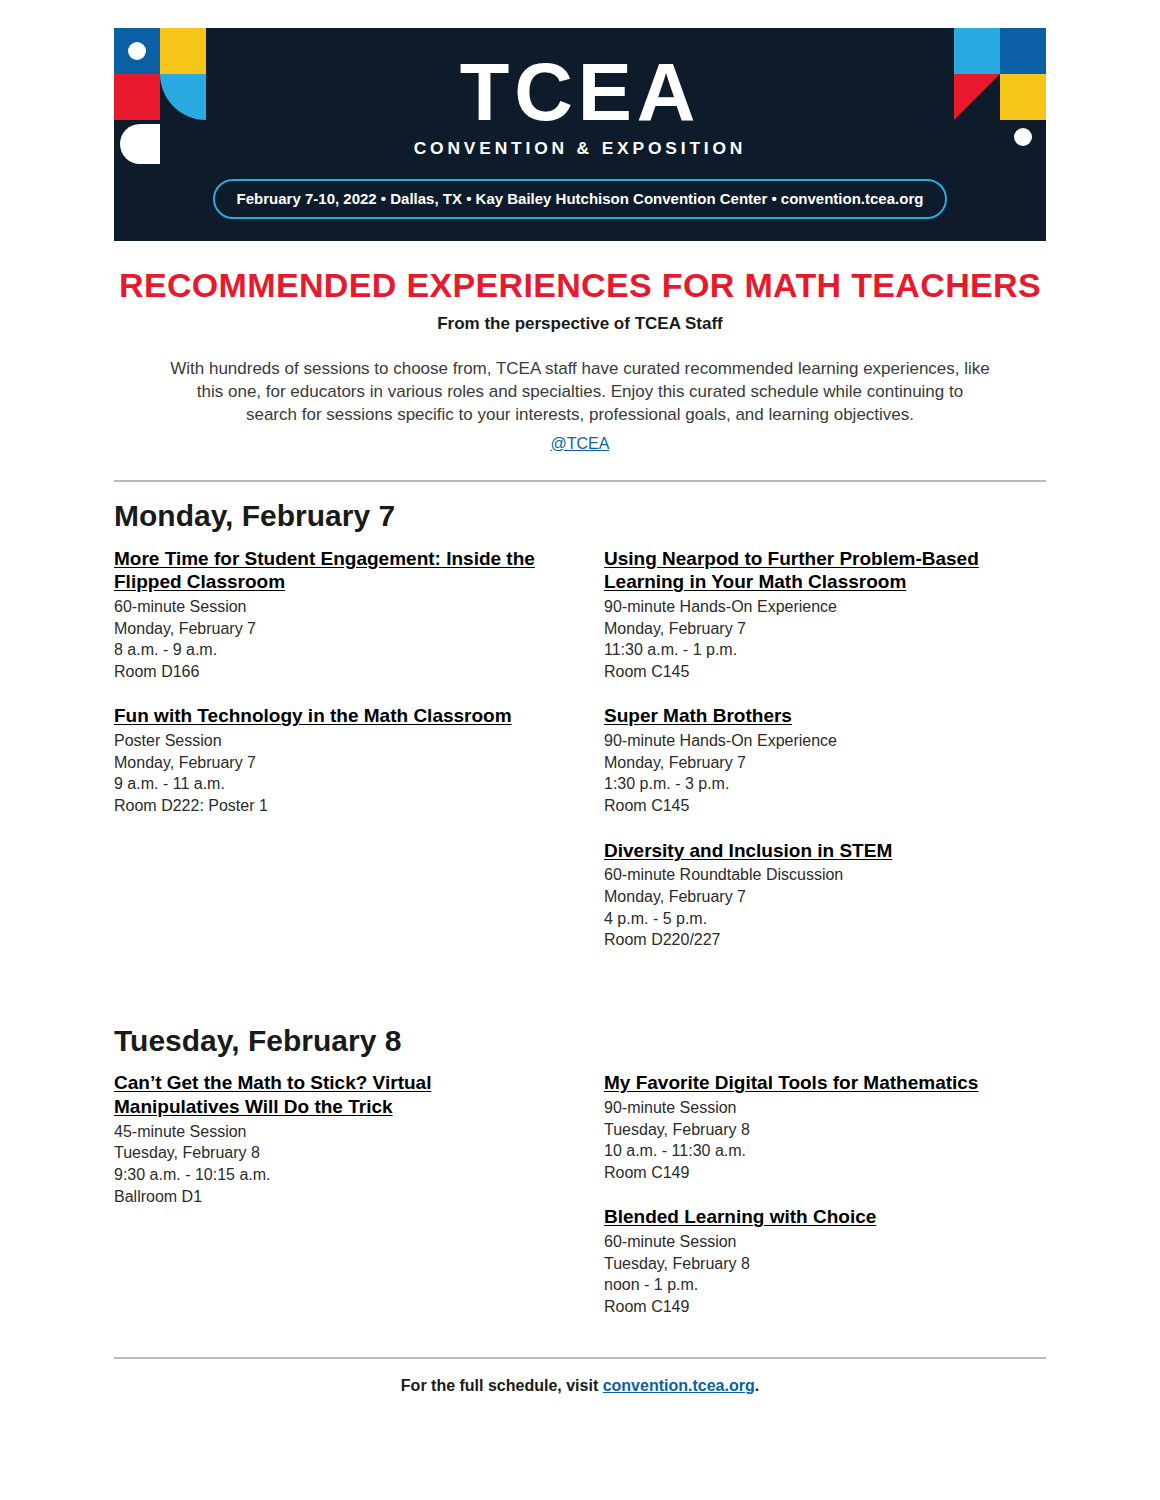TCEA
Convention & Exposition
February 7-10, 2022 • Dallas, TX • Kay Bailey Hutchison Convention Center • convention.tcea.org
Recommended Experiences for Math Teachers
From the perspective of TCEA Staff
With hundreds of sessions to choose from, TCEA staff have curated recommended learning experiences, like this one, for educators in various roles and specialties. Enjoy this curated schedule while continuing to search for sessions specific to your interests, professional goals, and learning objectives.
@TCEA
Monday, February 7
More Time for Student Engagement: Inside the Flipped Classroom
60-minute Session
Monday, February 7
8 a.m. - 9 a.m.
Room D166
Fun with Technology in the Math Classroom
Poster Session
Monday, February 7
9 a.m. - 11 a.m.
Room D222: Poster 1
Using Nearpod to Further Problem-Based Learning in Your Math Classroom
90-minute Hands-On Experience
Monday, February 7
11:30 a.m. - 1 p.m.
Room C145
Super Math Brothers
90-minute Hands-On Experience
Monday, February 7
1:30 p.m. - 3 p.m.
Room C145
Diversity and Inclusion in STEM
60-minute Roundtable Discussion
Monday, February 7
4 p.m. - 5 p.m.
Room D220/227
Tuesday, February 8
Can’t Get the Math to Stick? Virtual Manipulatives Will Do the Trick
45-minute Session
Tuesday, February 8
9:30 a.m. - 10:15 a.m.
Ballroom D1
My Favorite Digital Tools for Mathematics
90-minute Session
Tuesday, February 8
10 a.m. - 11:30 a.m.
Room C149
Blended Learning with Choice
60-minute Session
Tuesday, February 8
noon - 1 p.m.
Room C149
For the full schedule, visit convention.tcea.org.